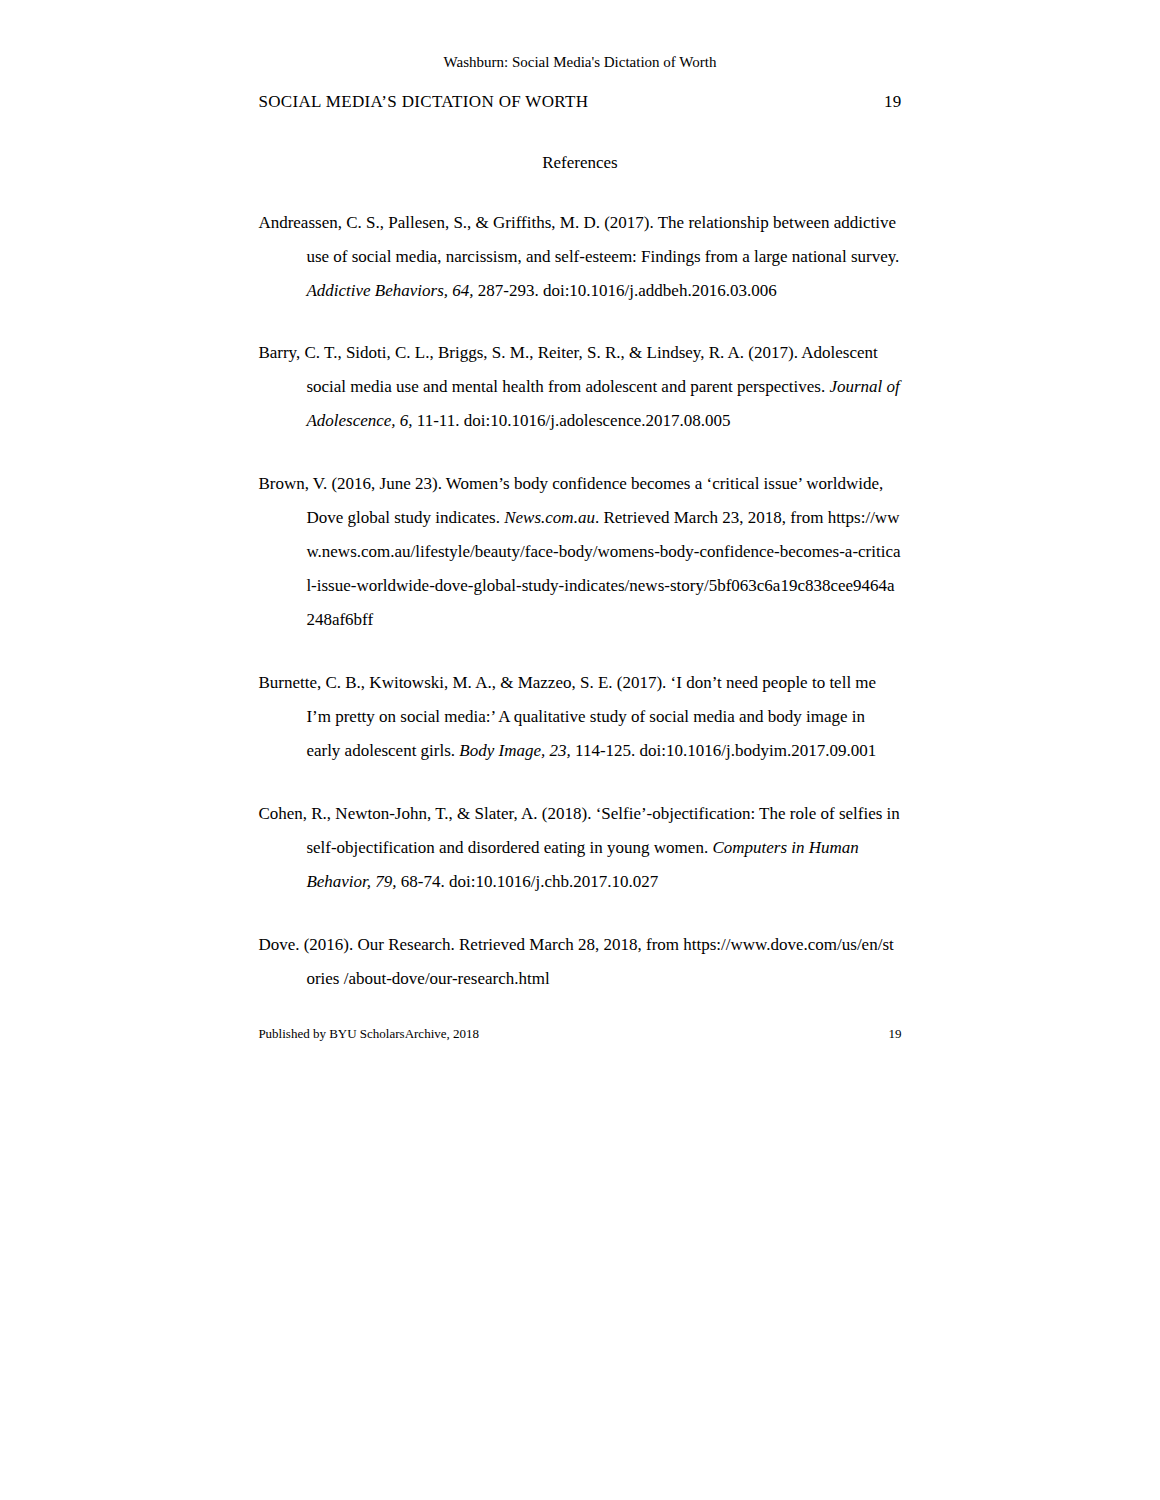Washburn: Social Media's Dictation of Worth
Social Media’s Dictation of Worth 19
References
Andreassen, C. S., Pallesen, S., & Griffiths, M. D. (2017). The relationship between addictive use of social media, narcissism, and self-esteem: Findings from a large national survey. Addictive Behaviors, 64, 287-293. doi:10.1016/j.addbeh.2016.03.006
Barry, C. T., Sidoti, C. L., Briggs, S. M., Reiter, S. R., & Lindsey, R. A. (2017). Adolescent social media use and mental health from adolescent and parent perspectives. Journal of Adolescence, 6, 11-11. doi:10.1016/j.adolescence.2017.08.005
Brown, V. (2016, June 23). Women’s body confidence becomes a ‘critical issue’ worldwide, Dove global study indicates. News.com.au. Retrieved March 23, 2018, from https://www.news.com.au/lifestyle/beauty/face-body/womens-body-confidence-becomes-a-critical-issue-worldwide-dove-global-study-indicates/news-story/5bf063c6a19c838cee9464a248af6bff
Burnette, C. B., Kwitowski, M. A., & Mazzeo, S. E. (2017). ‘I don’t need people to tell me I’m pretty on social media:’ A qualitative study of social media and body image in early adolescent girls. Body Image, 23, 114-125. doi:10.1016/j.bodyim.2017.09.001
Cohen, R., Newton-John, T., & Slater, A. (2018). ‘Selfie’-objectification: The role of selfies in self-objectification and disordered eating in young women. Computers in Human Behavior, 79, 68-74. doi:10.1016/j.chb.2017.10.027
Dove. (2016). Our Research. Retrieved March 28, 2018, from https://www.dove.com/us/en/stories /about-dove/our-research.html
Published by BYU ScholarsArchive, 2018 19